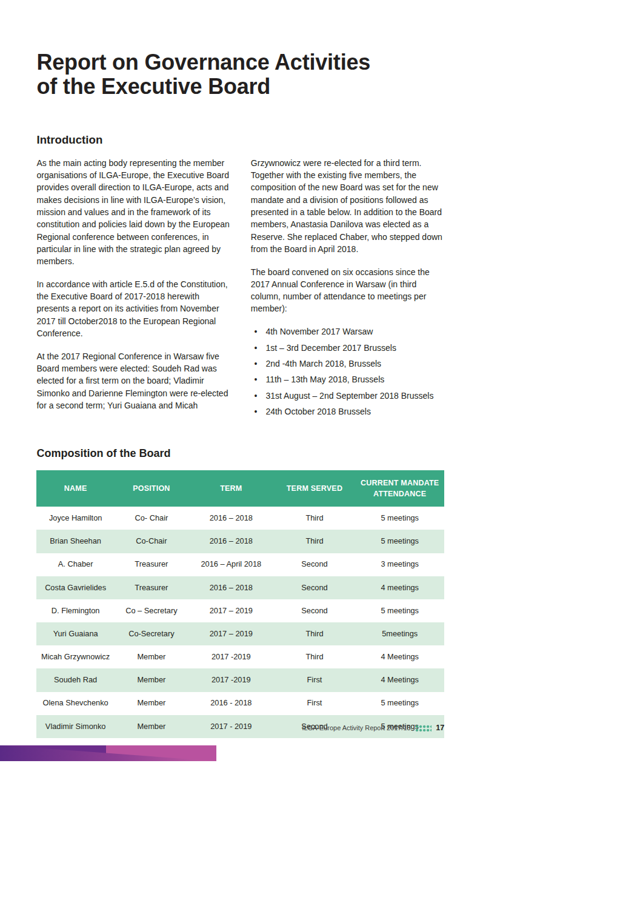Report on Governance Activities
of the Executive Board
Introduction
As the main acting body representing the member organisations of ILGA-Europe, the Executive Board provides overall direction to ILGA-Europe, acts and makes decisions in line with ILGA-Europe’s vision, mission and values and in the framework of its constitution and policies laid down by the European Regional conference between conferences, in particular in line with the strategic plan agreed by members.
In accordance with article E.5.d of the Constitution, the Executive Board of 2017-2018 herewith presents a report on its activities from November 2017 till October2018 to the European Regional Conference.
At the 2017 Regional Conference in Warsaw five Board members were elected: Soudeh Rad was elected for a first term on the board; Vladimir Simonko and Darienne Flemington were re-elected for a second term; Yuri Guaiana and Micah Grzywnowicz were re-elected for a third term. Together with the existing five members, the composition of the new Board was set for the new mandate and a division of positions followed as presented in a table below. In addition to the Board members, Anastasia Danilova was elected as a Reserve. She replaced Chaber, who stepped down from the Board in April 2018.
The board convened on six occasions since the 2017 Annual Conference in Warsaw (in third column, number of attendance to meetings per member):
4th November 2017 Warsaw
1st – 3rd December 2017 Brussels
2nd -4th March 2018, Brussels
11th – 13th May 2018, Brussels
31st August – 2nd September 2018 Brussels
24th October 2018 Brussels
Composition of the Board
| NAME | POSITION | TERM | TERM SERVED | CURRENT MANDATE ATTENDANCE |
| --- | --- | --- | --- | --- |
| Joyce Hamilton | Co- Chair | 2016 – 2018 | Third | 5 meetings |
| Brian Sheehan | Co-Chair | 2016 – 2018 | Third | 5 meetings |
| A. Chaber | Treasurer | 2016 – April 2018 | Second | 3 meetings |
| Costa Gavrielides | Treasurer | 2016 – 2018 | Second | 4 meetings |
| D. Flemington | Co – Secretary | 2017 – 2019 | Second | 5 meetings |
| Yuri Guaiana | Co-Secretary | 2017 – 2019 | Third | 5meetings |
| Micah Grzywnowicz | Member | 2017 -2019 | Third | 4 Meetings |
| Soudeh Rad | Member | 2017 -2019 | First | 4 Meetings |
| Olena Shevchenko | Member | 2016 - 2018 | First | 5 meetings |
| Vladimir Simonko | Member | 2017 - 2019 | Second | 5 meetings |
| Anastasia Danilova | Member | April 2018 | Reserve placement | 3 meetings |
ILGA-Europe Activity Report 2017/18 17